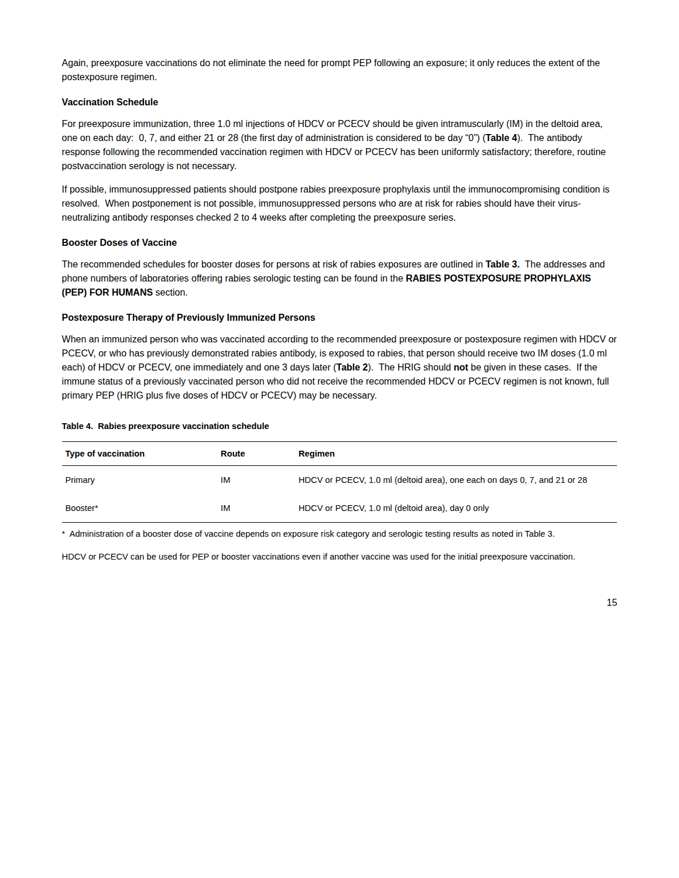Again, preexposure vaccinations do not eliminate the need for prompt PEP following an exposure; it only reduces the extent of the postexposure regimen.
Vaccination Schedule
For preexposure immunization, three 1.0 ml injections of HDCV or PCECV should be given intramuscularly (IM) in the deltoid area, one on each day: 0, 7, and either 21 or 28 (the first day of administration is considered to be day “0”) (Table 4). The antibody response following the recommended vaccination regimen with HDCV or PCECV has been uniformly satisfactory; therefore, routine postvaccination serology is not necessary.
If possible, immunosuppressed patients should postpone rabies preexposure prophylaxis until the immunocompromising condition is resolved. When postponement is not possible, immunosuppressed persons who are at risk for rabies should have their virus-neutralizing antibody responses checked 2 to 4 weeks after completing the preexposure series.
Booster Doses of Vaccine
The recommended schedules for booster doses for persons at risk of rabies exposures are outlined in Table 3. The addresses and phone numbers of laboratories offering rabies serologic testing can be found in the RABIES POSTEXPOSURE PROPHYLAXIS (PEP) FOR HUMANS section.
Postexposure Therapy of Previously Immunized Persons
When an immunized person who was vaccinated according to the recommended preexposure or postexposure regimen with HDCV or PCECV, or who has previously demonstrated rabies antibody, is exposed to rabies, that person should receive two IM doses (1.0 ml each) of HDCV or PCECV, one immediately and one 3 days later (Table 2). The HRIG should not be given in these cases. If the immune status of a previously vaccinated person who did not receive the recommended HDCV or PCECV regimen is not known, full primary PEP (HRIG plus five doses of HDCV or PCECV) may be necessary.
Table 4. Rabies preexposure vaccination schedule
| Type of vaccination | Route | Regimen |
| --- | --- | --- |
| Primary | IM | HDCV or PCECV, 1.0 ml (deltoid area), one each on days 0, 7, and 21 or 28 |
| Booster* | IM | HDCV or PCECV, 1.0 ml (deltoid area), day 0 only |
* Administration of a booster dose of vaccine depends on exposure risk category and serologic testing results as noted in Table 3.
HDCV or PCECV can be used for PEP or booster vaccinations even if another vaccine was used for the initial preexposure vaccination.
15